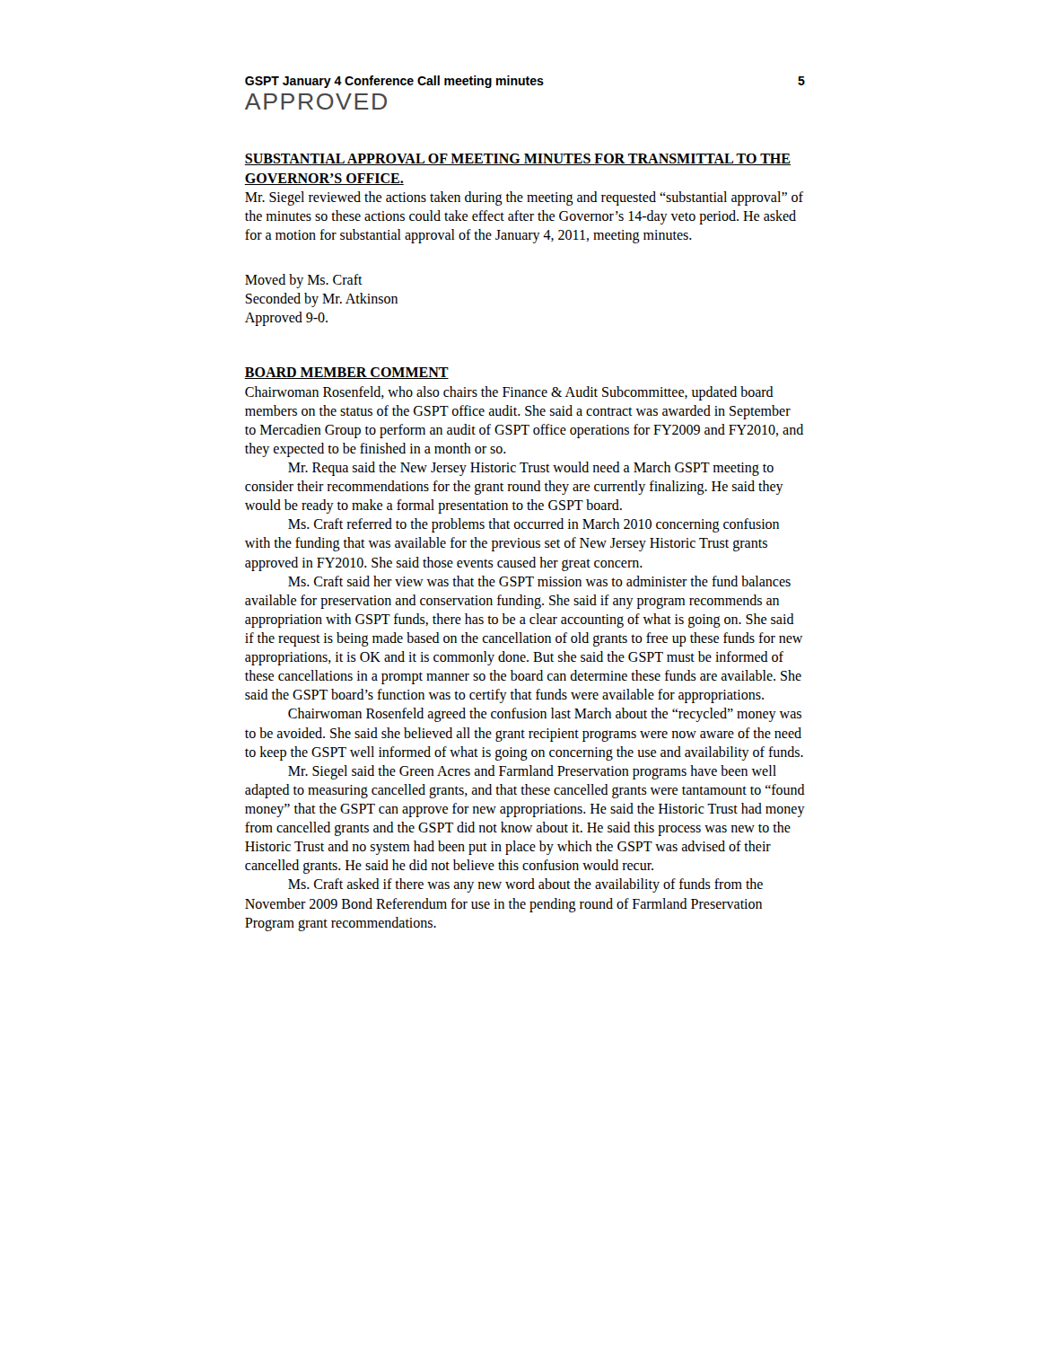GSPT January 4 Conference Call meeting minutes 5
APPROVED
SUBSTANTIAL APPROVAL OF MEETING MINUTES FOR TRANSMITTAL TO THE GOVERNOR’S OFFICE.
Mr. Siegel reviewed the actions taken during the meeting and requested “substantial approval” of the minutes so these actions could take effect after the Governor’s 14-day veto period. He asked for a motion for substantial approval of the January 4, 2011, meeting minutes.
Moved by Ms. Craft
Seconded by Mr. Atkinson
Approved 9-0.
BOARD MEMBER COMMENT
Chairwoman Rosenfeld, who also chairs the Finance & Audit Subcommittee, updated board members on the status of the GSPT office audit. She said a contract was awarded in September to Mercadien Group to perform an audit of GSPT office operations for FY2009 and FY2010, and they expected to be finished in a month or so.
Mr. Requa said the New Jersey Historic Trust would need a March GSPT meeting to consider their recommendations for the grant round they are currently finalizing. He said they would be ready to make a formal presentation to the GSPT board.
Ms. Craft referred to the problems that occurred in March 2010 concerning confusion with the funding that was available for the previous set of New Jersey Historic Trust grants approved in FY2010. She said those events caused her great concern.
Ms. Craft said her view was that the GSPT mission was to administer the fund balances available for preservation and conservation funding. She said if any program recommends an appropriation with GSPT funds, there has to be a clear accounting of what is going on. She said if the request is being made based on the cancellation of old grants to free up these funds for new appropriations, it is OK and it is commonly done. But she said the GSPT must be informed of these cancellations in a prompt manner so the board can determine these funds are available. She said the GSPT board’s function was to certify that funds were available for appropriations.
Chairwoman Rosenfeld agreed the confusion last March about the “recycled” money was to be avoided. She said she believed all the grant recipient programs were now aware of the need to keep the GSPT well informed of what is going on concerning the use and availability of funds.
Mr. Siegel said the Green Acres and Farmland Preservation programs have been well adapted to measuring cancelled grants, and that these cancelled grants were tantamount to “found money” that the GSPT can approve for new appropriations. He said the Historic Trust had money from cancelled grants and the GSPT did not know about it. He said this process was new to the Historic Trust and no system had been put in place by which the GSPT was advised of their cancelled grants. He said he did not believe this confusion would recur.
Ms. Craft asked if there was any new word about the availability of funds from the November 2009 Bond Referendum for use in the pending round of Farmland Preservation Program grant recommendations.